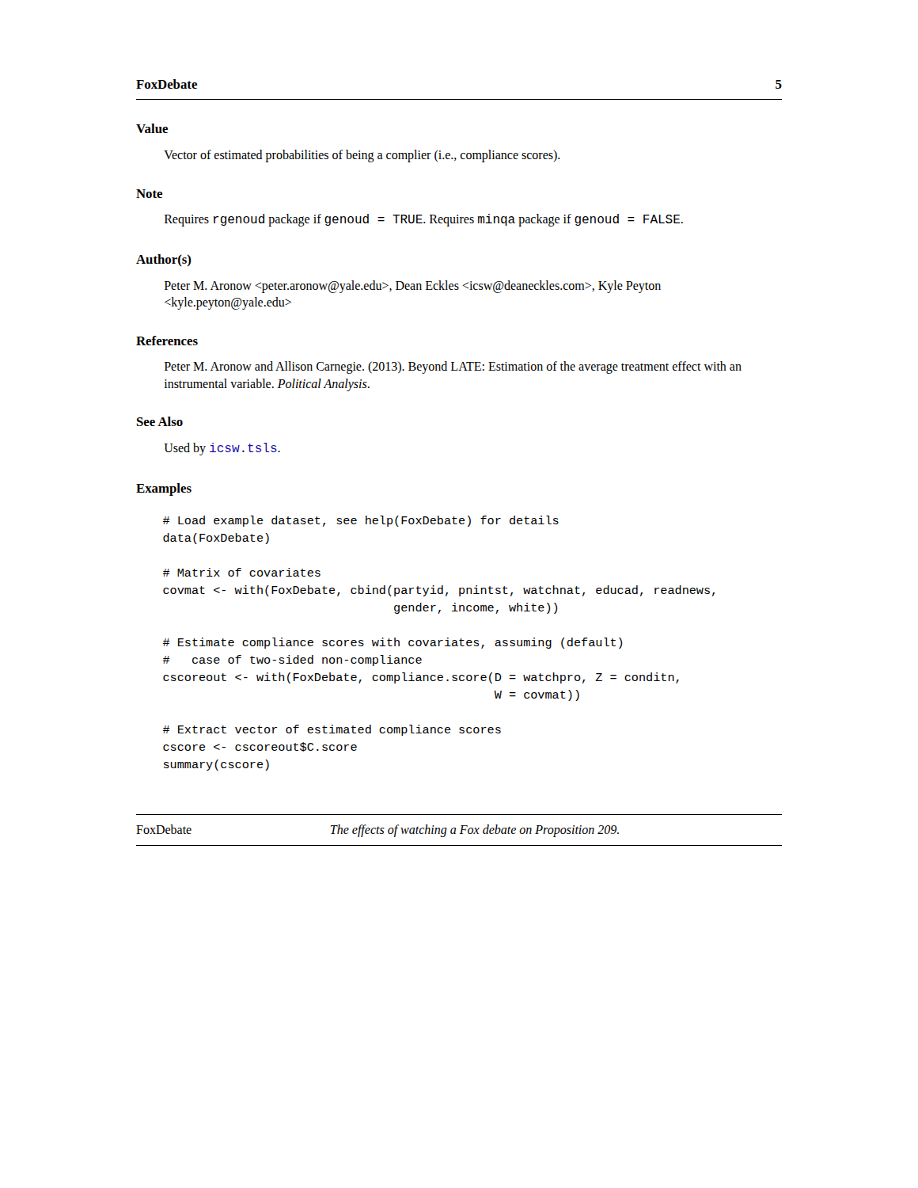FoxDebate 5
Value
Vector of estimated probabilities of being a complier (i.e., compliance scores).
Note
Requires rgenoud package if genoud = TRUE. Requires minqa package if genoud = FALSE.
Author(s)
Peter M. Aronow <peter.aronow@yale.edu>, Dean Eckles <icsw@deaneckles.com>, Kyle Peyton <kyle.peyton@yale.edu>
References
Peter M. Aronow and Allison Carnegie. (2013). Beyond LATE: Estimation of the average treatment effect with an instrumental variable. Political Analysis.
See Also
Used by icsw.tsls.
Examples
# Load example dataset, see help(FoxDebate) for details
data(FoxDebate)

# Matrix of covariates
covmat <- with(FoxDebate, cbind(partyid, pnintst, watchnat, educad, readnews,
                                gender, income, white))

# Estimate compliance scores with covariates, assuming (default)
#   case of two-sided non-compliance
cscoreout <- with(FoxDebate, compliance.score(D = watchpro, Z = conditn,
                                              W = covmat))

# Extract vector of estimated compliance scores
cscore <- cscoreout$C.score
summary(cscore)
FoxDebate The effects of watching a Fox debate on Proposition 209.